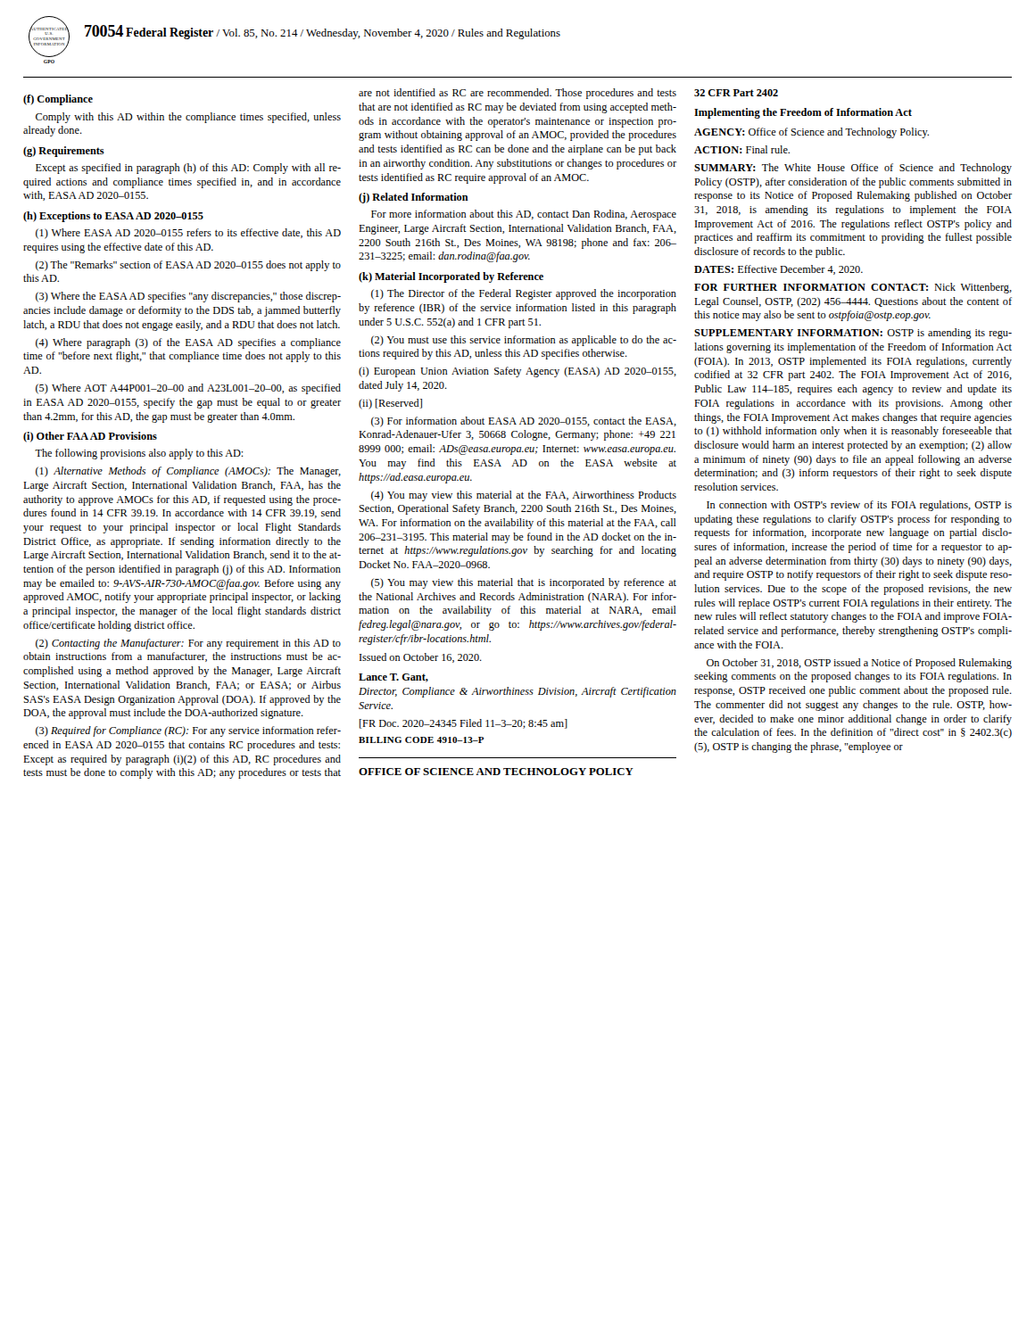AUTHENTICATED
U.S. GOVERNMENT
INFORMATION
GPO
70054 Federal Register / Vol. 85, No. 214 / Wednesday, November 4, 2020 / Rules and Regulations
(f) Compliance
Comply with this AD within the compliance times specified, unless already done.
(g) Requirements
Except as specified in paragraph (h) of this AD: Comply with all required actions and compliance times specified in, and in accordance with, EASA AD 2020–0155.
(h) Exceptions to EASA AD 2020–0155
(1) Where EASA AD 2020–0155 refers to its effective date, this AD requires using the effective date of this AD.
(2) The ''Remarks'' section of EASA AD 2020–0155 does not apply to this AD.
(3) Where the EASA AD specifies ''any discrepancies,'' those discrepancies include damage or deformity to the DDS tab, a jammed butterfly latch, a RDU that does not engage easily, and a RDU that does not latch.
(4) Where paragraph (3) of the EASA AD specifies a compliance time of ''before next flight,'' that compliance time does not apply to this AD.
(5) Where AOT A44P001–20–00 and A23L001–20–00, as specified in EASA AD 2020–0155, specify the gap must be equal to or greater than 4.2mm, for this AD, the gap must be greater than 4.0mm.
(i) Other FAA AD Provisions
The following provisions also apply to this AD:
(1) Alternative Methods of Compliance (AMOCs): The Manager, Large Aircraft Section, International Validation Branch, FAA, has the authority to approve AMOCs for this AD, if requested using the procedures found in 14 CFR 39.19. In accordance with 14 CFR 39.19, send your request to your principal inspector or local Flight Standards District Office, as appropriate. If sending information directly to the Large Aircraft Section, International Validation Branch, send it to the attention of the person identified in paragraph (j) of this AD. Information may be emailed to: 9-AVS-AIR-730-AMOC@faa.gov. Before using any approved AMOC, notify your appropriate principal inspector, or lacking a principal inspector, the manager of the local flight standards district office/certificate holding district office.
(2) Contacting the Manufacturer: For any requirement in this AD to obtain instructions from a manufacturer, the instructions must be accomplished using a method approved by the Manager, Large Aircraft Section, International Validation Branch, FAA; or EASA; or Airbus SAS's EASA Design Organization Approval (DOA). If approved by the DOA, the approval must include the DOA-authorized signature.
(3) Required for Compliance (RC): For any service information referenced in EASA AD 2020–0155 that contains RC procedures and tests: Except as required by paragraph (i)(2) of this AD, RC procedures and tests must be done to comply with this AD; any procedures or tests that are not identified as RC are recommended. Those procedures and tests that are not identified as RC may be deviated from using accepted methods in accordance with the operator's maintenance or inspection program without obtaining approval of an AMOC, provided the procedures and tests identified as RC can be done and the airplane can be put back in an airworthy condition. Any substitutions or changes to procedures or tests identified as RC require approval of an AMOC.
(j) Related Information
For more information about this AD, contact Dan Rodina, Aerospace Engineer, Large Aircraft Section, International Validation Branch, FAA, 2200 South 216th St., Des Moines, WA 98198; phone and fax: 206–231–3225; email: dan.rodina@faa.gov.
(k) Material Incorporated by Reference
(1) The Director of the Federal Register approved the incorporation by reference (IBR) of the service information listed in this paragraph under 5 U.S.C. 552(a) and 1 CFR part 51.
(2) You must use this service information as applicable to do the actions required by this AD, unless this AD specifies otherwise.
(i) European Union Aviation Safety Agency (EASA) AD 2020–0155, dated July 14, 2020.
(ii) [Reserved]
(3) For information about EASA AD 2020–0155, contact the EASA, Konrad-Adenauer-Ufer 3, 50668 Cologne, Germany; phone: +49 221 8999 000; email: ADs@easa.europa.eu; Internet: www.easa.europa.eu. You may find this EASA AD on the EASA website at https://ad.easa.europa.eu.
(4) You may view this material at the FAA, Airworthiness Products Section, Operational Safety Branch, 2200 South 216th St., Des Moines, WA. For information on the availability of this material at the FAA, call 206–231–3195. This material may be found in the AD docket on the internet at https://www.regulations.gov by searching for and locating Docket No. FAA–2020–0968.
(5) You may view this material that is incorporated by reference at the National Archives and Records Administration (NARA). For information on the availability of this material at NARA, email fedreg.legal@nara.gov, or go to: https://www.archives.gov/federal-register/cfr/ibr-locations.html.
Issued on October 16, 2020.
Lance T. Gant,
Director, Compliance & Airworthiness Division, Aircraft Certification Service.
[FR Doc. 2020–24345 Filed 11–3–20; 8:45 am]
BILLING CODE 4910–13–P
OFFICE OF SCIENCE AND TECHNOLOGY POLICY
32 CFR Part 2402
Implementing the Freedom of Information Act
AGENCY: Office of Science and Technology Policy.
ACTION: Final rule.
SUMMARY: The White House Office of Science and Technology Policy (OSTP), after consideration of the public comments submitted in response to its Notice of Proposed Rulemaking published on October 31, 2018, is amending its regulations to implement the FOIA Improvement Act of 2016. The regulations reflect OSTP's policy and practices and reaffirm its commitment to providing the fullest possible disclosure of records to the public.
DATES: Effective December 4, 2020.
FOR FURTHER INFORMATION CONTACT: Nick Wittenberg, Legal Counsel, OSTP, (202) 456–4444. Questions about the content of this notice may also be sent to ostpfoia@ostp.eop.gov.
SUPPLEMENTARY INFORMATION: OSTP is amending its regulations governing its implementation of the Freedom of Information Act (FOIA). In 2013, OSTP implemented its FOIA regulations, currently codified at 32 CFR part 2402. The FOIA Improvement Act of 2016, Public Law 114–185, requires each agency to review and update its FOIA regulations in accordance with its provisions. Among other things, the FOIA Improvement Act makes changes that require agencies to (1) withhold information only when it is reasonably foreseeable that disclosure would harm an interest protected by an exemption; (2) allow a minimum of ninety (90) days to file an appeal following an adverse determination; and (3) inform requestors of their right to seek dispute resolution services.
In connection with OSTP's review of its FOIA regulations, OSTP is updating these regulations to clarify OSTP's process for responding to requests for information, incorporate new language on partial disclosures of information, increase the period of time for a requestor to appeal an adverse determination from thirty (30) days to ninety (90) days, and require OSTP to notify requestors of their right to seek dispute resolution services. Due to the scope of the proposed revisions, the new rules will replace OSTP's current FOIA regulations in their entirety. The new rules will reflect statutory changes to the FOIA and improve FOIA-related service and performance, thereby strengthening OSTP's compliance with the FOIA.
On October 31, 2018, OSTP issued a Notice of Proposed Rulemaking seeking comments on the proposed changes to its FOIA regulations. In response, OSTP received one public comment about the proposed rule. The commenter did not suggest any changes to the rule. OSTP, however, decided to make one minor additional change in order to clarify the calculation of fees. In the definition of ''direct cost'' in § 2402.3(c)(5), OSTP is changing the phrase, ''employee or